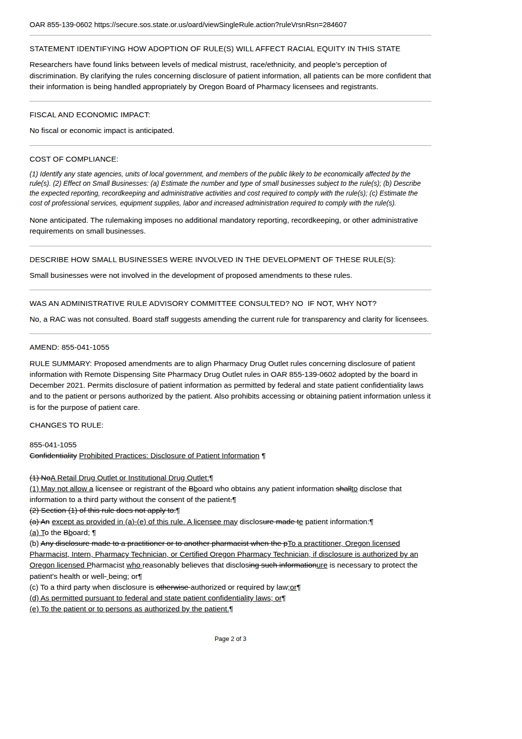OAR 855-139-0602 https://secure.sos.state.or.us/oard/viewSingleRule.action?ruleVrsnRsn=284607
STATEMENT IDENTIFYING HOW ADOPTION OF RULE(S) WILL AFFECT RACIAL EQUITY IN THIS STATE
Researchers have found links between levels of medical mistrust, race/ethnicity, and people’s perception of discrimination. By clarifying the rules concerning disclosure of patient information, all patients can be more confident that their information is being handled appropriately by Oregon Board of Pharmacy licensees and registrants.
FISCAL AND ECONOMIC IMPACT:
No fiscal or economic impact is anticipated.
COST OF COMPLIANCE:
(1) Identify any state agencies, units of local government, and members of the public likely to be economically affected by the rule(s). (2) Effect on Small Businesses: (a) Estimate the number and type of small businesses subject to the rule(s); (b) Describe the expected reporting, recordkeeping and administrative activities and cost required to comply with the rule(s); (c) Estimate the cost of professional services, equipment supplies, labor and increased administration required to comply with the rule(s).
None anticipated. The rulemaking imposes no additional mandatory reporting, recordkeeping, or other administrative requirements on small businesses.
DESCRIBE HOW SMALL BUSINESSES WERE INVOLVED IN THE DEVELOPMENT OF THESE RULE(S):
Small businesses were not involved in the development of proposed amendments to these rules.
WAS AN ADMINISTRATIVE RULE ADVISORY COMMITTEE CONSULTED? NO IF NOT, WHY NOT?
No, a RAC was not consulted. Board staff suggests amending the current rule for transparency and clarity for licensees.
AMEND: 855-041-1055
RULE SUMMARY: Proposed amendments are to align Pharmacy Drug Outlet rules concerning disclosure of patient information with Remote Dispensing Site Pharmacy Drug Outlet rules in OAR 855-139-0602 adopted by the board in December 2021. Permits disclosure of patient information as permitted by federal and state patient confidentiality laws and to the patient or persons authorized by the patient. Also prohibits accessing or obtaining patient information unless it is for the purpose of patient care.
CHANGES TO RULE:
855-041-1055
Confidentiality Prohibited Practices: Disclosure of Patient Information ¶
(1) NoA Retail Drug Outlet or Institutional Drug Outlet:¶
(1) May not allow a licensee or registrant of the Bboard who obtains any patient information shallto disclose that information to a third party without the consent of the patient.¶
(2) Section (1) of this rule does not apply to:¶
(a) An except as provided in (a)-(e) of this rule. A licensee may disclosure made te patient information:¶
(a) To the Bboard; ¶
(b) Any disclosure made to a practitioner or to another pharmacist when the pTo a practitioner, Oregon licensed Pharmacist, Intern, Pharmacy Technician, or Certified Oregon Pharmacy Technician, if disclosure is authorized by an Oregon licensed Pharmacist who reasonably believes that disclosing such informationure is necessary to protect the patient's health or well- being; or¶
(c) To a third party when disclosure is otherwise authorized or required by law;or¶
(d) As permitted pursuant to federal and state patient confidentiality laws; or¶
(e) To the patient or to persons as authorized by the patient.¶
Page 2 of 3